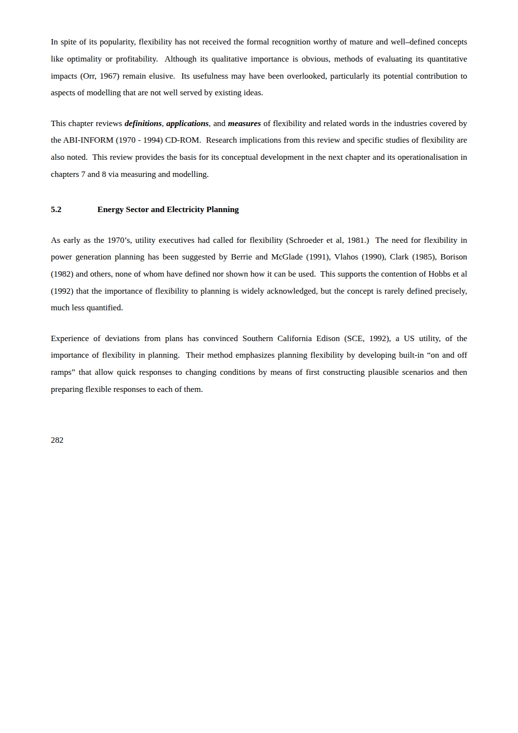In spite of its popularity, flexibility has not received the formal recognition worthy of mature and well–defined concepts like optimality or profitability. Although its qualitative importance is obvious, methods of evaluating its quantitative impacts (Orr, 1967) remain elusive. Its usefulness may have been overlooked, particularly its potential contribution to aspects of modelling that are not well served by existing ideas.
This chapter reviews definitions, applications, and measures of flexibility and related words in the industries covered by the ABI-INFORM (1970 - 1994) CD-ROM. Research implications from this review and specific studies of flexibility are also noted. This review provides the basis for its conceptual development in the next chapter and its operationalisation in chapters 7 and 8 via measuring and modelling.
5.2 Energy Sector and Electricity Planning
As early as the 1970’s, utility executives had called for flexibility (Schroeder et al, 1981.) The need for flexibility in power generation planning has been suggested by Berrie and McGlade (1991), Vlahos (1990), Clark (1985), Borison (1982) and others, none of whom have defined nor shown how it can be used. This supports the contention of Hobbs et al (1992) that the importance of flexibility to planning is widely acknowledged, but the concept is rarely defined precisely, much less quantified.
Experience of deviations from plans has convinced Southern California Edison (SCE, 1992), a US utility, of the importance of flexibility in planning. Their method emphasizes planning flexibility by developing built-in “on and off ramps” that allow quick responses to changing conditions by means of first constructing plausible scenarios and then preparing flexible responses to each of them.
282